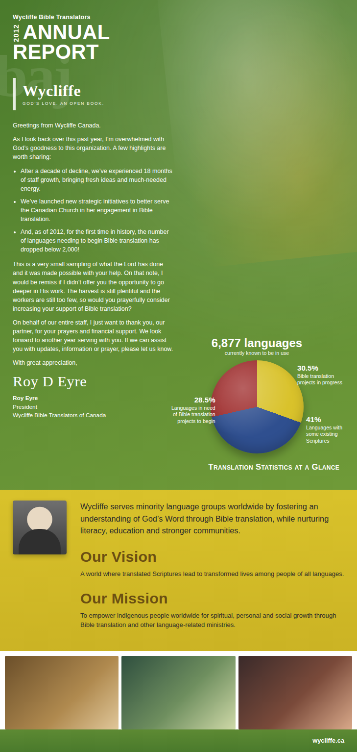Wycliffe Bible Translators
2012 Annual
Report
Wycliffe
God’s love. An open book.
Greetings from Wycliffe Canada.
As I look back over this past year, I’m overwhelmed with God’s goodness to this organization. A few highlights are worth sharing:
After a decade of decline, we’ve experienced 18 months of staff growth, bringing fresh ideas and much-needed energy.
We’ve launched new strategic initiatives to better serve the Canadian Church in her engagement in Bible translation.
And, as of 2012, for the first time in history, the number of languages needing to begin Bible translation has dropped below 2,000!
This is a very small sampling of what the Lord has done and it was made possible with your help. On that note, I would be remiss if I didn’t offer you the opportunity to go deeper in His work. The harvest is still plentiful and the workers are still too few, so would you prayerfully consider increasing your support of Bible translation?
On behalf of our entire staff, I just want to thank you, our partner, for your prayers and financial support. We look forward to another year serving with you. If we can assist you with updates, information or prayer, please let us know.
With great appreciation,
Roy D Eyre
Roy Eyre
President
Wycliffe Bible Translators of Canada
6,877 languages currently known to be in use
30.5% Bible translation
projects in progress
41% Languages with
some existing
Scriptures
28.5% Languages in need
of Bible translation
projects to begin
Translation Statistics at a Glance
Wycliffe serves minority language groups worldwide by fostering an understanding of God’s Word through Bible translation, while nurturing literacy, education and stronger communities.
Our Vision
A world where translated Scriptures lead to transformed lives among people of all languages.
Our Mission
To empower indigenous people worldwide for spiritual, personal and social growth through Bible translation and other language-related ministries.
wycliffe.ca